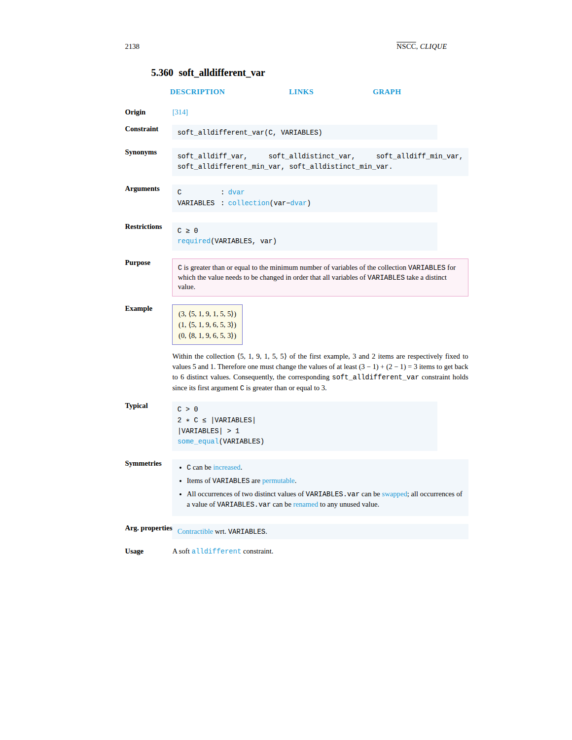2138
NSCC, CLIQUE
5.360soft_alldifferent_var
DESCRIPTION LINKS GRAPH
| Origin | [314] |
| Constraint | soft_alldifferent_var(C, VARIABLES) |
| Synonyms | soft_alldiff_var, soft_alldistinct_var, soft_alldiff_min_var, soft_alldifferent_min_var, soft_alldistinct_min_var. |
| Arguments | / C / : / dvar / / VARIABLES / : / collection (var− dvar ) / |
| Restrictions | C ≥ 0 required (VARIABLES, var) |
| Purpose | C is greater than or equal to the minimum number of variables of the collection VARIABLES for which the value needs to be changed in order that all variables of VARIABLES take a distinct value. |
| Example | (3, ⟨5, 1, 9, 1, 5, 5⟩) (1, ⟨5, 1, 9, 6, 5, 3⟩) (0, ⟨8, 1, 9, 6, 5, 3⟩) Within the collection ⟨5, 1, 9, 1, 5, 5⟩ of the first example, 3 and 2 items are respectively fixed to values 5 and 1. Therefore one must change the values of at least (3 − 1) + (2 − 1) = 3 items to get back to 6 distinct values. Consequently, the corresponding soft_alldifferent_var constraint holds since its first argument C is greater than or equal to 3. |
| Typical | C > 0 2 ∗ C ≤ /VARIABLES/ /VARIABLES/ > 1 some_equal (VARIABLES) |
| Symmetries | C can be increased . Items of VARIABLES are permutable . All occurrences of two distinct values of VARIABLES.var can be swapped ; all occurrences of a value of VARIABLES.var can be renamed to any unused value. |
| Arg. properties | Contractible wrt. VARIABLES . |
| Usage | A soft alldifferent constraint. |